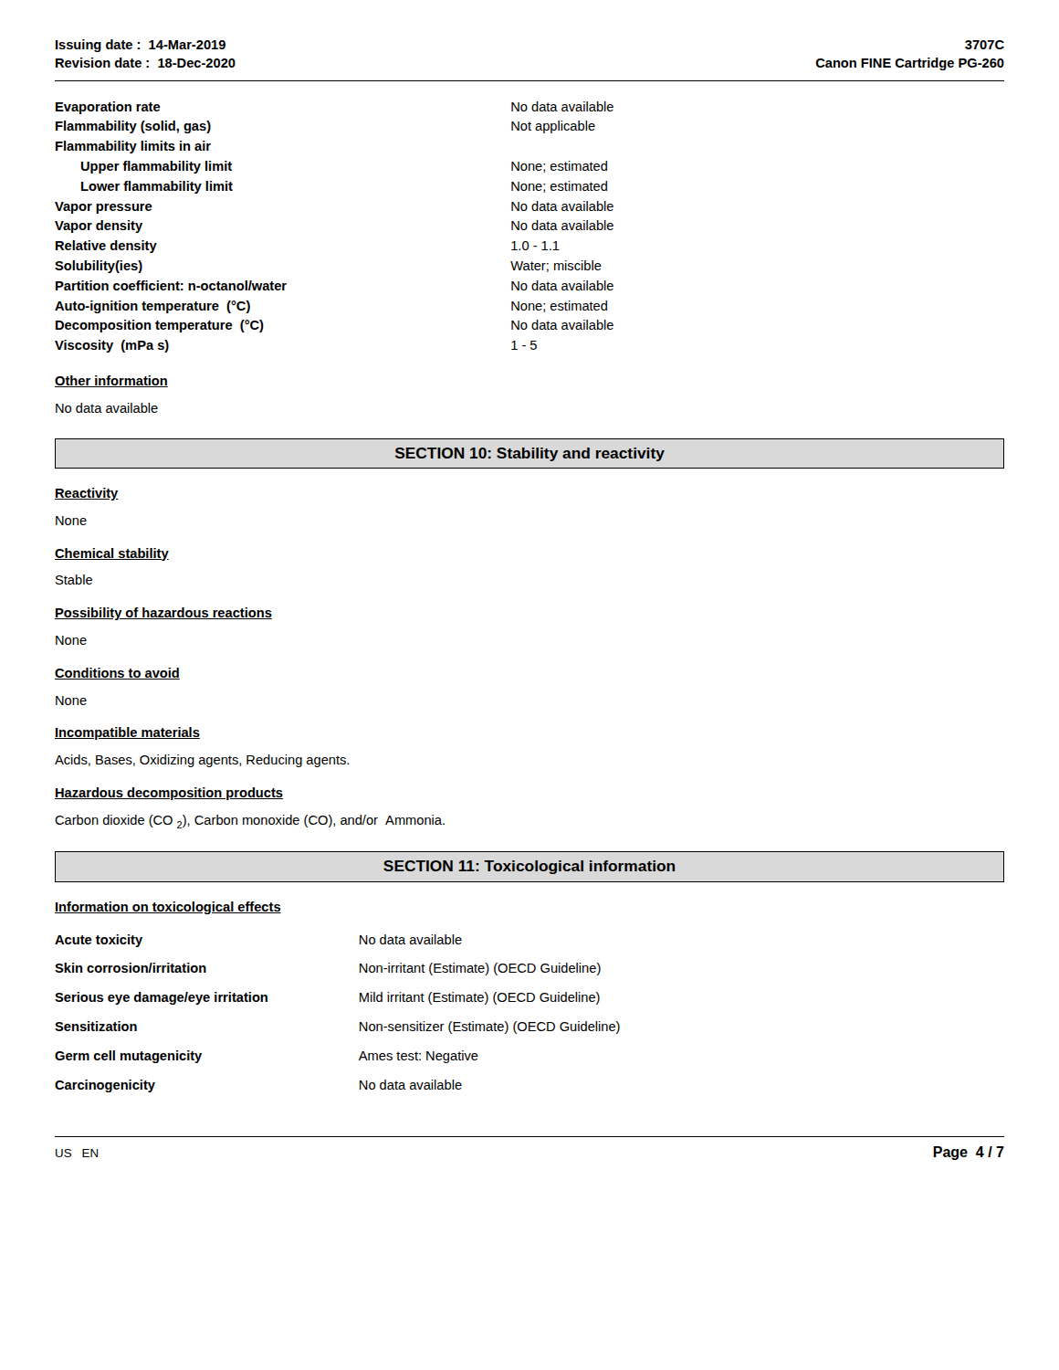Issuing date : 14-Mar-2019
Revision date : 18-Dec-2020
3707C
Canon FINE Cartridge PG-260
| Evaporation rate | No data available |
| Flammability (solid, gas) | Not applicable |
| Flammability limits in air | |
| Upper flammability limit | None; estimated |
| Lower flammability limit | None; estimated |
| Vapor pressure | No data available |
| Vapor density | No data available |
| Relative density | 1.0 - 1.1 |
| Solubility(ies) | Water; miscible |
| Partition coefficient: n-octanol/water | No data available |
| Auto-ignition temperature (°C) | None; estimated |
| Decomposition temperature (°C) | No data available |
| Viscosity (mPa s) | 1 - 5 |
Other information
No data available
SECTION 10: Stability and reactivity
Reactivity
None
Chemical stability
Stable
Possibility of hazardous reactions
None
Conditions to avoid
None
Incompatible materials
Acids, Bases, Oxidizing agents, Reducing agents.
Hazardous decomposition products
Carbon dioxide (CO 2), Carbon monoxide (CO), and/or Ammonia.
SECTION 11: Toxicological information
Information on toxicological effects
| Acute toxicity | No data available |
| Skin corrosion/irritation | Non-irritant (Estimate) (OECD Guideline) |
| Serious eye damage/eye irritation | Mild irritant (Estimate) (OECD Guideline) |
| Sensitization | Non-sensitizer (Estimate) (OECD Guideline) |
| Germ cell mutagenicity | Ames test: Negative |
| Carcinogenicity | No data available |
US EN
Page 4 / 7